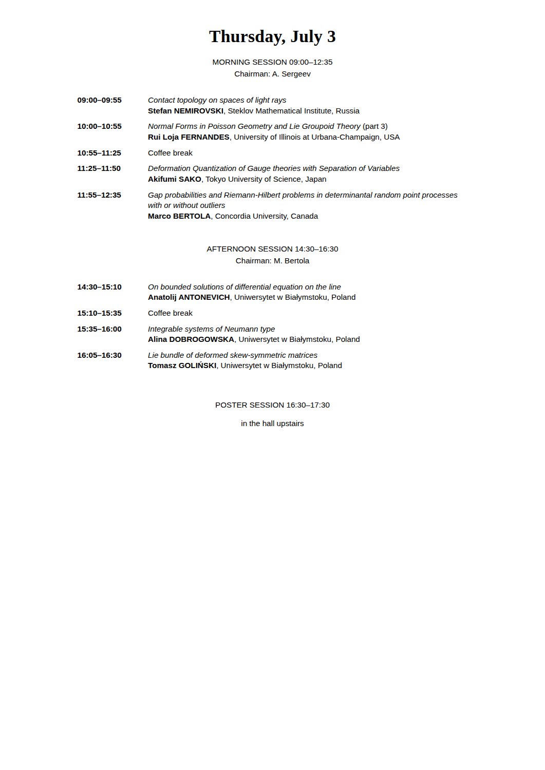Thursday, July 3
MORNING SESSION 09:00–12:35
Chairman: A. Sergeev
| 09:00–09:55 | Contact topology on spaces of light rays Stefan NEMIROVSKI , Steklov Mathematical Institute, Russia |
| 10:00–10:55 | Normal Forms in Poisson Geometry and Lie Groupoid Theory (part 3) Rui Loja FERNANDES , University of Illinois at Urbana-Champaign, USA |
| 10:55–11:25 | Coffee break |
| 11:25–11:50 | Deformation Quantization of Gauge theories with Separation of Variables Akifumi SAKO , Tokyo University of Science, Japan |
| 11:55–12:35 | Gap probabilities and Riemann-Hilbert problems in determinantal random point processes with or without outliers Marco BERTOLA , Concordia University, Canada |
AFTERNOON SESSION 14:30–16:30
Chairman: M. Bertola
| 14:30–15:10 | On bounded solutions of differential equation on the line Anatolij ANTONEVICH , Uniwersytet w Białymstoku, Poland |
| 15:10–15:35 | Coffee break |
| 15:35–16:00 | Integrable systems of Neumann type Alina DOBROGOWSKA , Uniwersytet w Białymstoku, Poland |
| 16:05–16:30 | Lie bundle of deformed skew-symmetric matrices Tomasz GOLIŃSKI , Uniwersytet w Białymstoku, Poland |
POSTER SESSION 16:30–17:30
in the hall upstairs